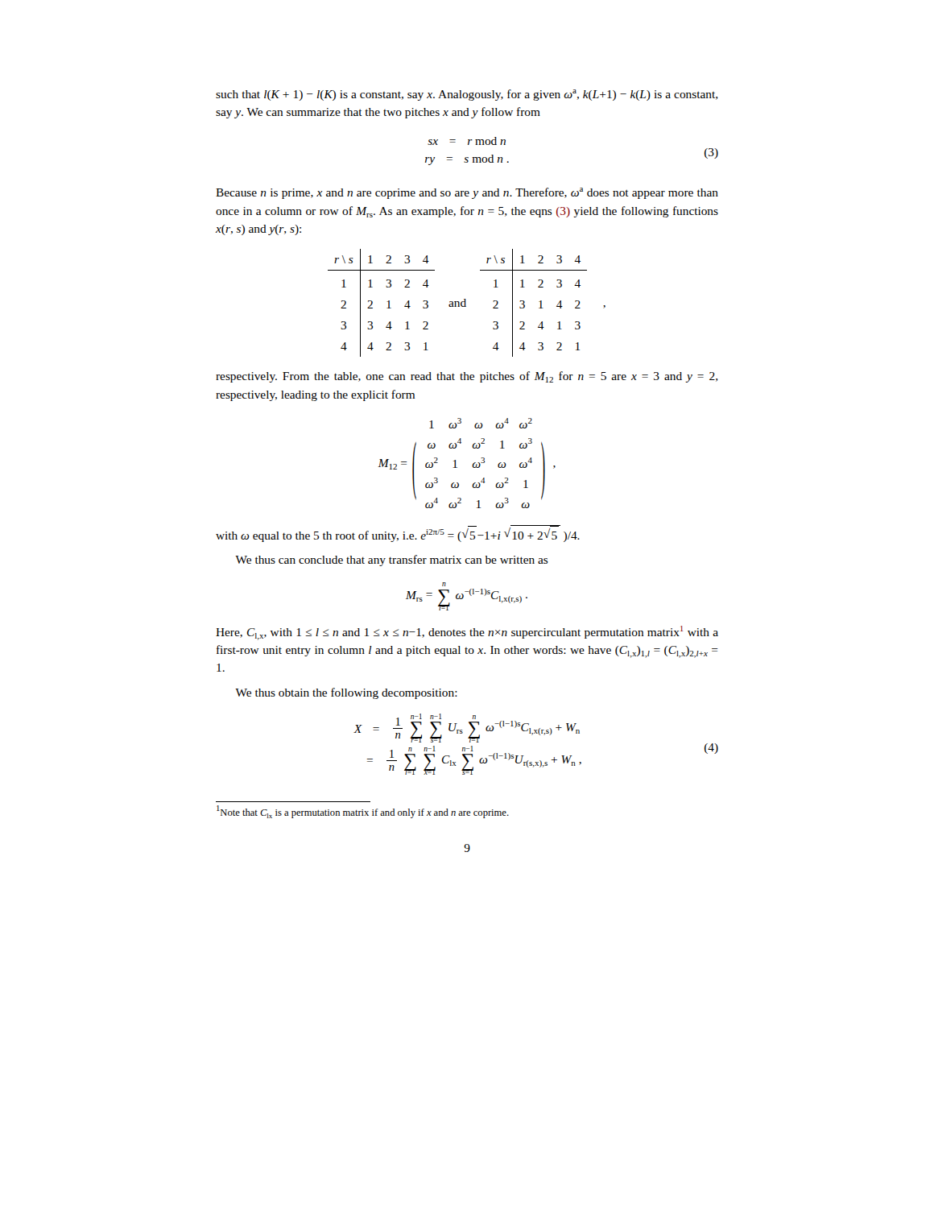such that l(K + 1) − l(K) is a constant, say x. Analogously, for a given ωa, k(L+1) − k(L) is a constant, say y. We can summarize that the two pitches x and y follow from
(3) sx = r mod n ry = s mod n .
Because n is prime, x and n are coprime and so are y and n. Therefore, ωa does not appear more than once in a column or row of Mrs. As an example, for n = 5, the eqns (3) yield the following functions x(r, s) and y(r, s):
| r \ s | 1 | 2 | 3 | 4 |
| --- | --- | --- | --- | --- |
| 1 | 1 | 3 | 2 | 4 |
| 2 | 2 | 1 | 4 | 3 |
| 3 | 3 | 4 | 1 | 2 |
| 4 | 4 | 2 | 3 | 1 |
and
| r \ s | 1 | 2 | 3 | 4 |
| --- | --- | --- | --- | --- |
| 1 | 1 | 2 | 3 | 4 |
| 2 | 3 | 1 | 4 | 2 |
| 3 | 2 | 4 | 1 | 3 |
| 4 | 4 | 3 | 2 | 1 |
,
respectively. From the table, one can read that the pitches of M12 for n = 5 are x = 3 and y = 2, respectively, leading to the explicit form
M12 = (
| 1 | ω 3 | ω | ω 4 | ω 2 |
| ω | ω 4 | ω 2 | 1 | ω 3 |
| ω 2 | 1 | ω 3 | ω | ω 4 |
| ω 3 | ω | ω 4 | ω 2 | 1 |
| ω 4 | ω 2 | 1 | ω 3 | ω |
) ,
with ω equal to the 5 th root of unity, i.e. ei2π/5 = (5−1+i 10 + 25 )/4.
We thus can conclude that any transfer matrix can be written as
Mrs = n ∑ l=1 ω−(l−1)s Cl,x(r,s) .
Here, Cl,x, with 1 ≤ l ≤ n and 1 ≤ x ≤ n−1, denotes the n×n supercirculant permutation matrix1 with a first-row unit entry in column l and a pitch equal to x. In other words: we have (Cl,x)1,l = (Cl,x)2,l+x = 1.
We thus obtain the following decomposition:
(4) X = 1 n n−1 ∑ r=1 n−1 ∑ s=1 Urs n ∑ l=1 ω−(l−1)s Cl,x(r,s) + Wn = 1 n n ∑ l=1 n−1 ∑ x=1 Clx n−1 ∑ s=1 ω−(l−1)s Ur(s,x),s + Wn ,
1Note that Clx is a permutation matrix if and only if x and n are coprime.
9